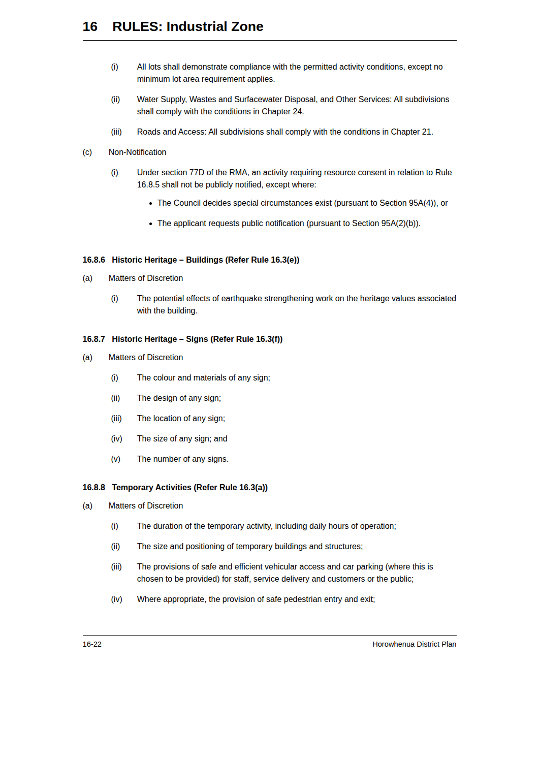16 RULES: Industrial Zone
(i)
All lots shall demonstrate compliance with the permitted activity conditions, except no minimum lot area requirement applies.
(ii)
Water Supply, Wastes and Surfacewater Disposal, and Other Services: All subdivisions shall comply with the conditions in Chapter 24.
(iii)
Roads and Access: All subdivisions shall comply with the conditions in Chapter 21.
(c)
Non-Notification
(i)
Under section 77D of the RMA, an activity requiring resource consent in relation to Rule 16.8.5 shall not be publicly notified, except where:
The Council decides special circumstances exist (pursuant to Section 95A(4)), or
The applicant requests public notification (pursuant to Section 95A(2)(b)).
16.8.6 Historic Heritage – Buildings (Refer Rule 16.3(e))
(a)
Matters of Discretion
(i)
The potential effects of earthquake strengthening work on the heritage values associated with the building.
16.8.7 Historic Heritage – Signs (Refer Rule 16.3(f))
(a)
Matters of Discretion
(i)
The colour and materials of any sign;
(ii)
The design of any sign;
(iii)
The location of any sign;
(iv)
The size of any sign; and
(v)
The number of any signs.
16.8.8 Temporary Activities (Refer Rule 16.3(a))
(a)
Matters of Discretion
(i)
The duration of the temporary activity, including daily hours of operation;
(ii)
The size and positioning of temporary buildings and structures;
(iii)
The provisions of safe and efficient vehicular access and car parking (where this is chosen to be provided) for staff, service delivery and customers or the public;
(iv)
Where appropriate, the provision of safe pedestrian entry and exit;
16-22
Horowhenua District Plan